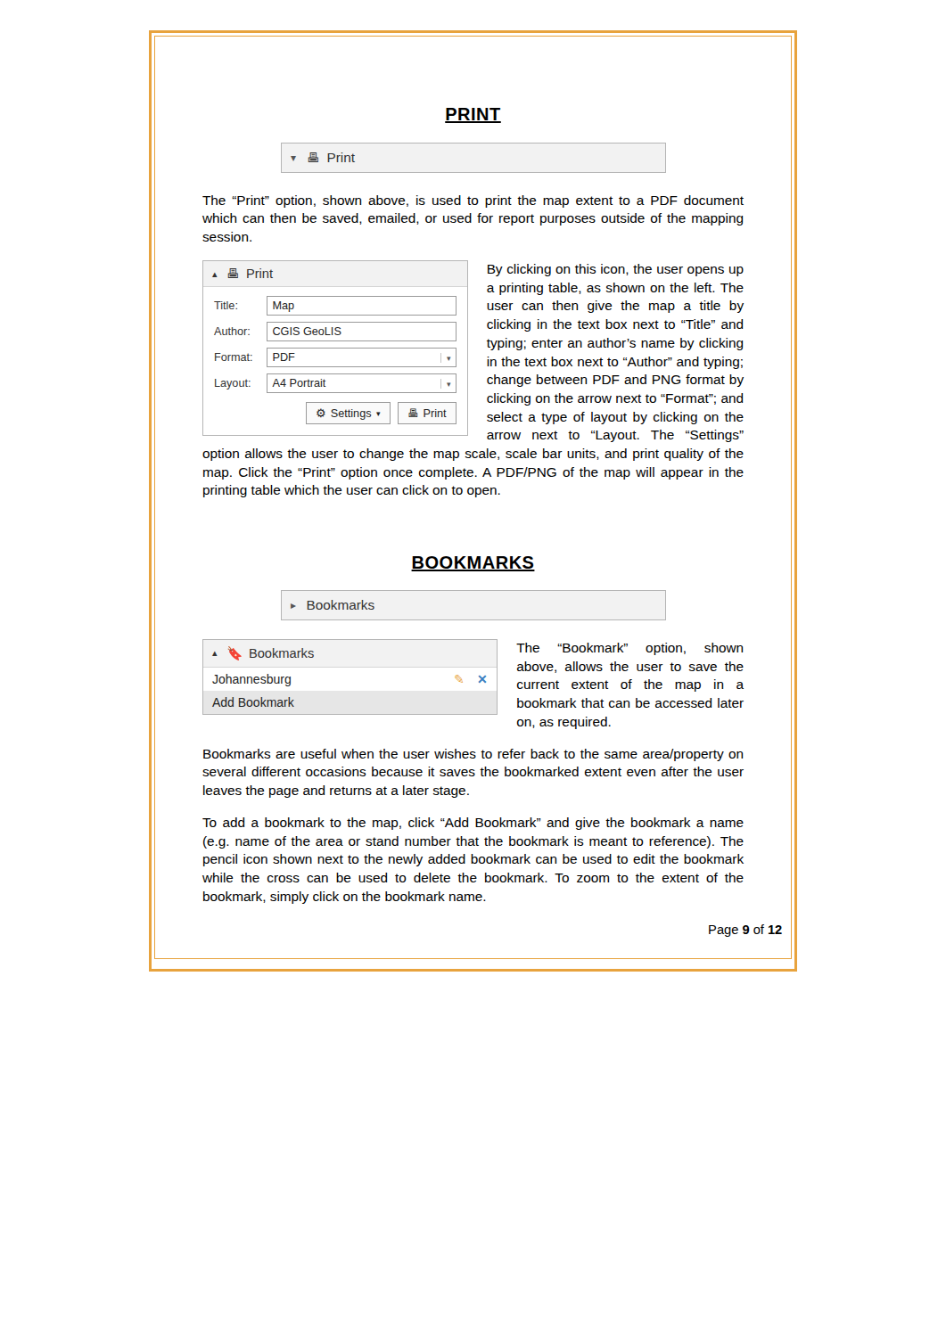PRINT
▾ 🖶 Print
The “Print” option, shown above, is used to print the map extent to a PDF document which can then be saved, emailed, or used for report purposes outside of the mapping session.
▴ 🖶 Print
Title:
Map
Author:
CGIS GeoLIS
Format:
PDF▾
Layout:
A4 Portrait▾
⚙Settings▾
🖶Print
By clicking on this icon, the user opens up a printing table, as shown on the left. The user can then give the map a title by clicking in the text box next to “Title” and typing; enter an author’s name by clicking in the text box next to “Author” and typing; change between PDF and PNG format by clicking on the arrow next to “Format”; and select a type of layout by clicking on the arrow next to “Layout. The “Settings” option allows the user to change the map scale, scale bar units, and print quality of the map. Click the “Print” option once complete. A PDF/PNG of the map will appear in the printing table which the user can click on to open.
BOOKMARKS
▸ Bookmarks
▴ 🔖 Bookmarks
Johannesburg ✎ ✕
Add Bookmark
The “Bookmark” option, shown above, allows the user to save the current extent of the map in a bookmark that can be accessed later on, as required.
Bookmarks are useful when the user wishes to refer back to the same area/property on several different occasions because it saves the bookmarked extent even after the user leaves the page and returns at a later stage.
To add a bookmark to the map, click “Add Bookmark” and give the bookmark a name (e.g. name of the area or stand number that the bookmark is meant to reference). The pencil icon shown next to the newly added bookmark can be used to edit the bookmark while the cross can be used to delete the bookmark. To zoom to the extent of the bookmark, simply click on the bookmark name.
Page 9 of 12